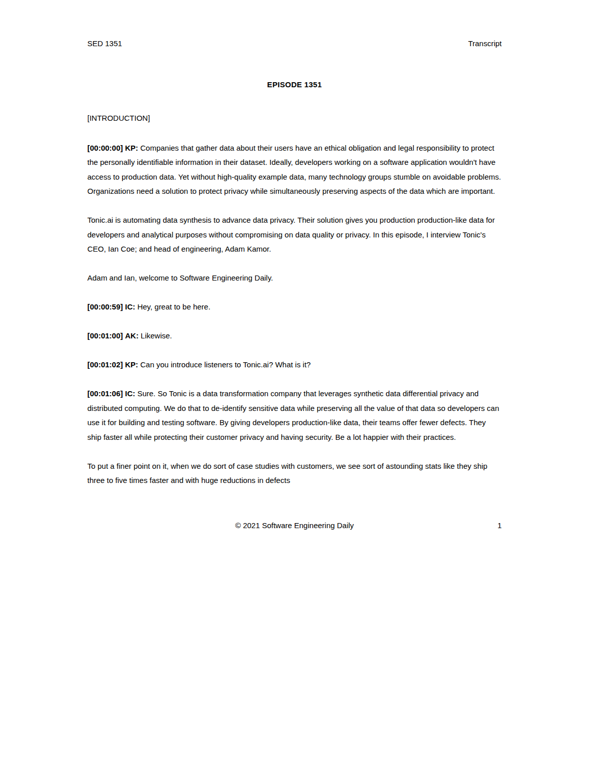SED 1351 Transcript
EPISODE 1351
[INTRODUCTION]
[00:00:00] KP: Companies that gather data about their users have an ethical obligation and legal responsibility to protect the personally identifiable information in their dataset. Ideally, developers working on a software application wouldn't have access to production data. Yet without high-quality example data, many technology groups stumble on avoidable problems. Organizations need a solution to protect privacy while simultaneously preserving aspects of the data which are important.
Tonic.ai is automating data synthesis to advance data privacy. Their solution gives you production production-like data for developers and analytical purposes without compromising on data quality or privacy. In this episode, I interview Tonic's CEO, Ian Coe; and head of engineering, Adam Kamor.
Adam and Ian, welcome to Software Engineering Daily.
[00:00:59] IC: Hey, great to be here.
[00:01:00] AK: Likewise.
[00:01:02] KP: Can you introduce listeners to Tonic.ai? What is it?
[00:01:06] IC: Sure. So Tonic is a data transformation company that leverages synthetic data differential privacy and distributed computing. We do that to de-identify sensitive data while preserving all the value of that data so developers can use it for building and testing software. By giving developers production-like data, their teams offer fewer defects. They ship faster all while protecting their customer privacy and having security. Be a lot happier with their practices.
To put a finer point on it, when we do sort of case studies with customers, we see sort of astounding stats like they ship three to five times faster and with huge reductions in defects
© 2021 Software Engineering Daily 1